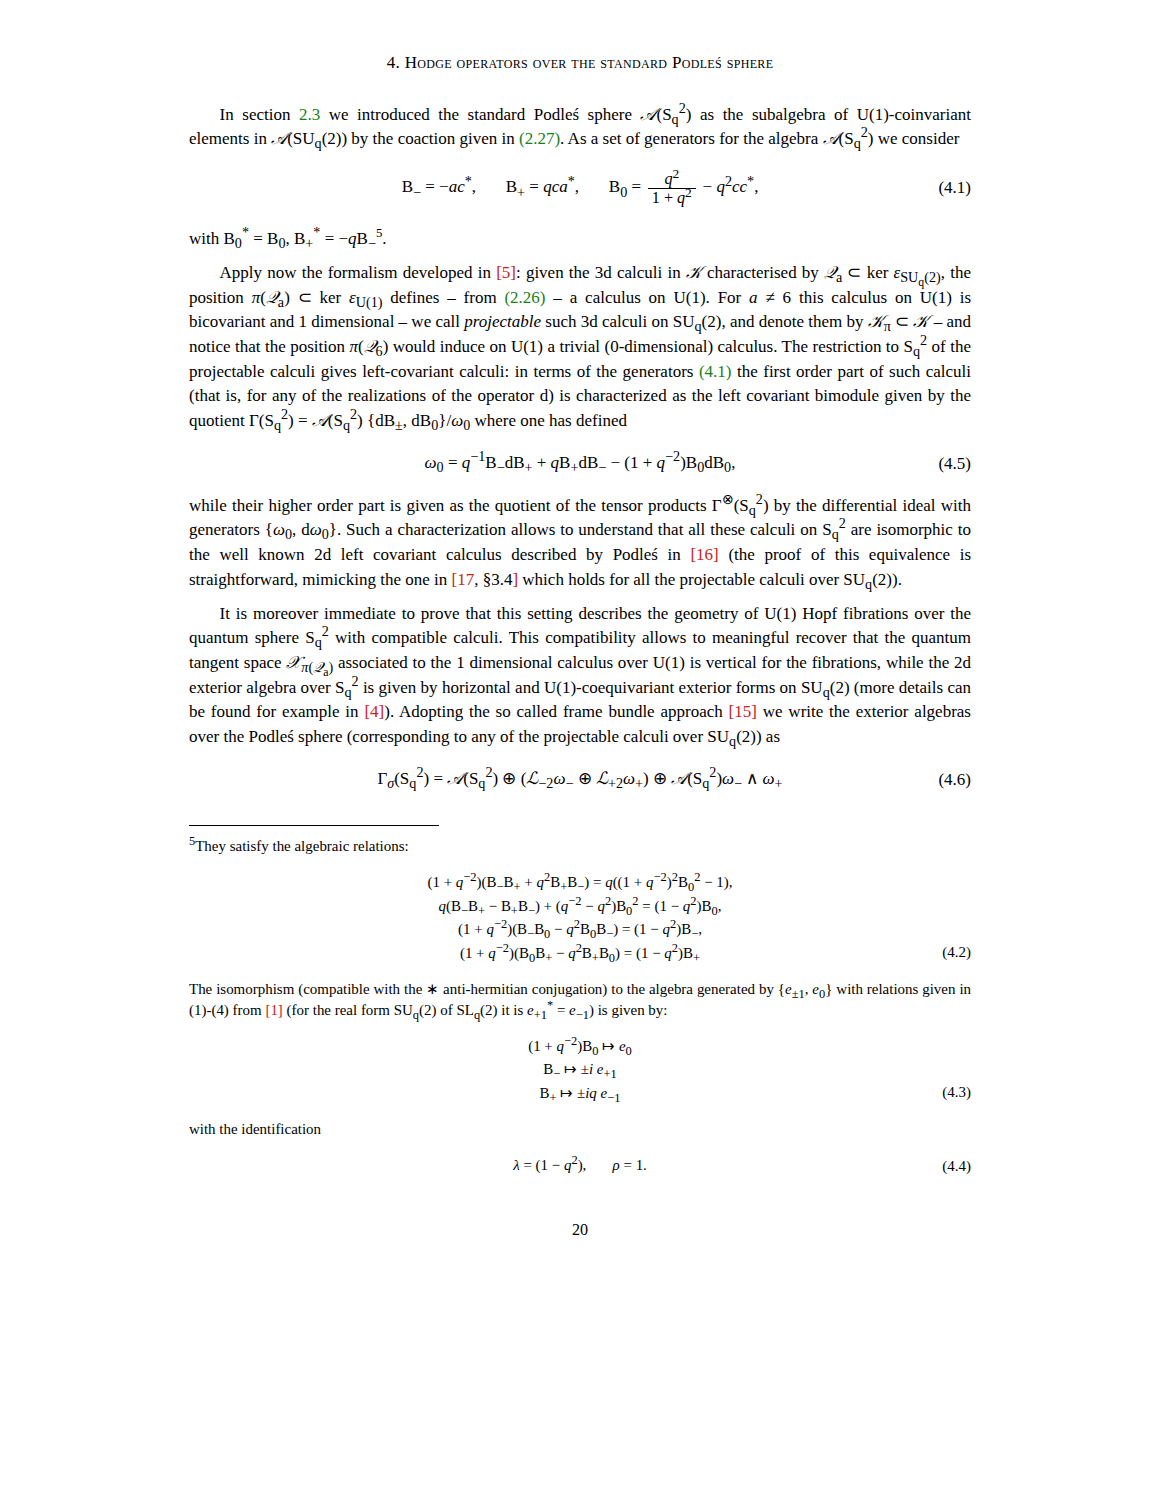4. Hodge operators over the standard Podleś sphere
In section 2.3 we introduced the standard Podleś sphere 𝒜(Sq2) as the subalgebra of U(1)-coinvariant elements in 𝒜(SUq(2)) by the coaction given in (2.27). As a set of generators for the algebra 𝒜(Sq2) we consider
B− = −ac*, B+ = qca*, B0 = q21 + q2 − q2cc*, (4.1)
with B0* = B0, B+* = −q B−5.
Apply now the formalism developed in [5]: given the 3d calculi in 𝒦 characterised by 𝒬a ⊂ ker εSUq(2), the position π(𝒬a) ⊂ ker εU(1) defines – from (2.26) – a calculus on U(1). For a ≠ 6 this calculus on U(1) is bicovariant and 1 dimensional – we call projectable such 3d calculi on SUq(2), and denote them by 𝒦π ⊂ 𝒦 – and notice that the position π(𝒬6) would induce on U(1) a trivial (0-dimensional) calculus. The restriction to Sq2 of the projectable calculi gives left-covariant calculi: in terms of the generators (4.1) the first order part of such calculi (that is, for any of the realizations of the operator d) is characterized as the left covariant bimodule given by the quotient Γ(Sq2) = 𝒜(Sq2) {dB±, dB0}/ω0 where one has defined
ω0 = q−1B−dB+ + q B+dB− − (1 + q−2)B0dB0, (4.5)
while their higher order part is given as the quotient of the tensor products Γ⊗(Sq2) by the differential ideal with generators {ω0, dω0}. Such a characterization allows to understand that all these calculi on Sq2 are isomorphic to the well known 2d left covariant calculus described by Podleś in [16] (the proof of this equivalence is straightforward, mimicking the one in [17, §3.4] which holds for all the projectable calculi over SUq(2)).
It is moreover immediate to prove that this setting describes the geometry of U(1) Hopf fibrations over the quantum sphere Sq2 with compatible calculi. This compatibility allows to meaningful recover that the quantum tangent space 𝒳π(𝒬a) associated to the 1 dimensional calculus over U(1) is vertical for the fibrations, while the 2d exterior algebra over Sq2 is given by horizontal and U(1)-coequivariant exterior forms on SUq(2) (more details can be found for example in [4]). Adopting the so called frame bundle approach [15] we write the exterior algebras over the Podleś sphere (corresponding to any of the projectable calculi over SUq(2)) as
Γσ(Sq2) = 𝒜(Sq2) ⊕ (ℒ−2ω− ⊕ ℒ+2ω+) ⊕ 𝒜(Sq2)ω− ∧ ω+ (4.6)
5They satisfy the algebraic relations:
(1 + q−2)(B−B+ + q2B+B−) = q((1 + q−2)2B02 − 1),
q(B−B+ − B+B−) + (q−2 − q2)B02 = (1 − q2)B0,
(1 + q−2)(B−B0 − q2B0B−) = (1 − q2)B−,
(1 + q−2)(B0B+ − q2B+B0) = (1 − q2)B+
(4.2)
The isomorphism (compatible with the ∗ anti-hermitian conjugation) to the algebra generated by {e±1, e0} with relations given in (1)-(4) from [1] (for the real form SUq(2) of SLq(2) it is e+1* = e−1) is given by:
(1 + q−2)B0 ↦ e0
B− ↦ ±i e+1
B+ ↦ ±iq e−1
(4.3)
with the identification
λ = (1 − q2), ρ = 1. (4.4)
20